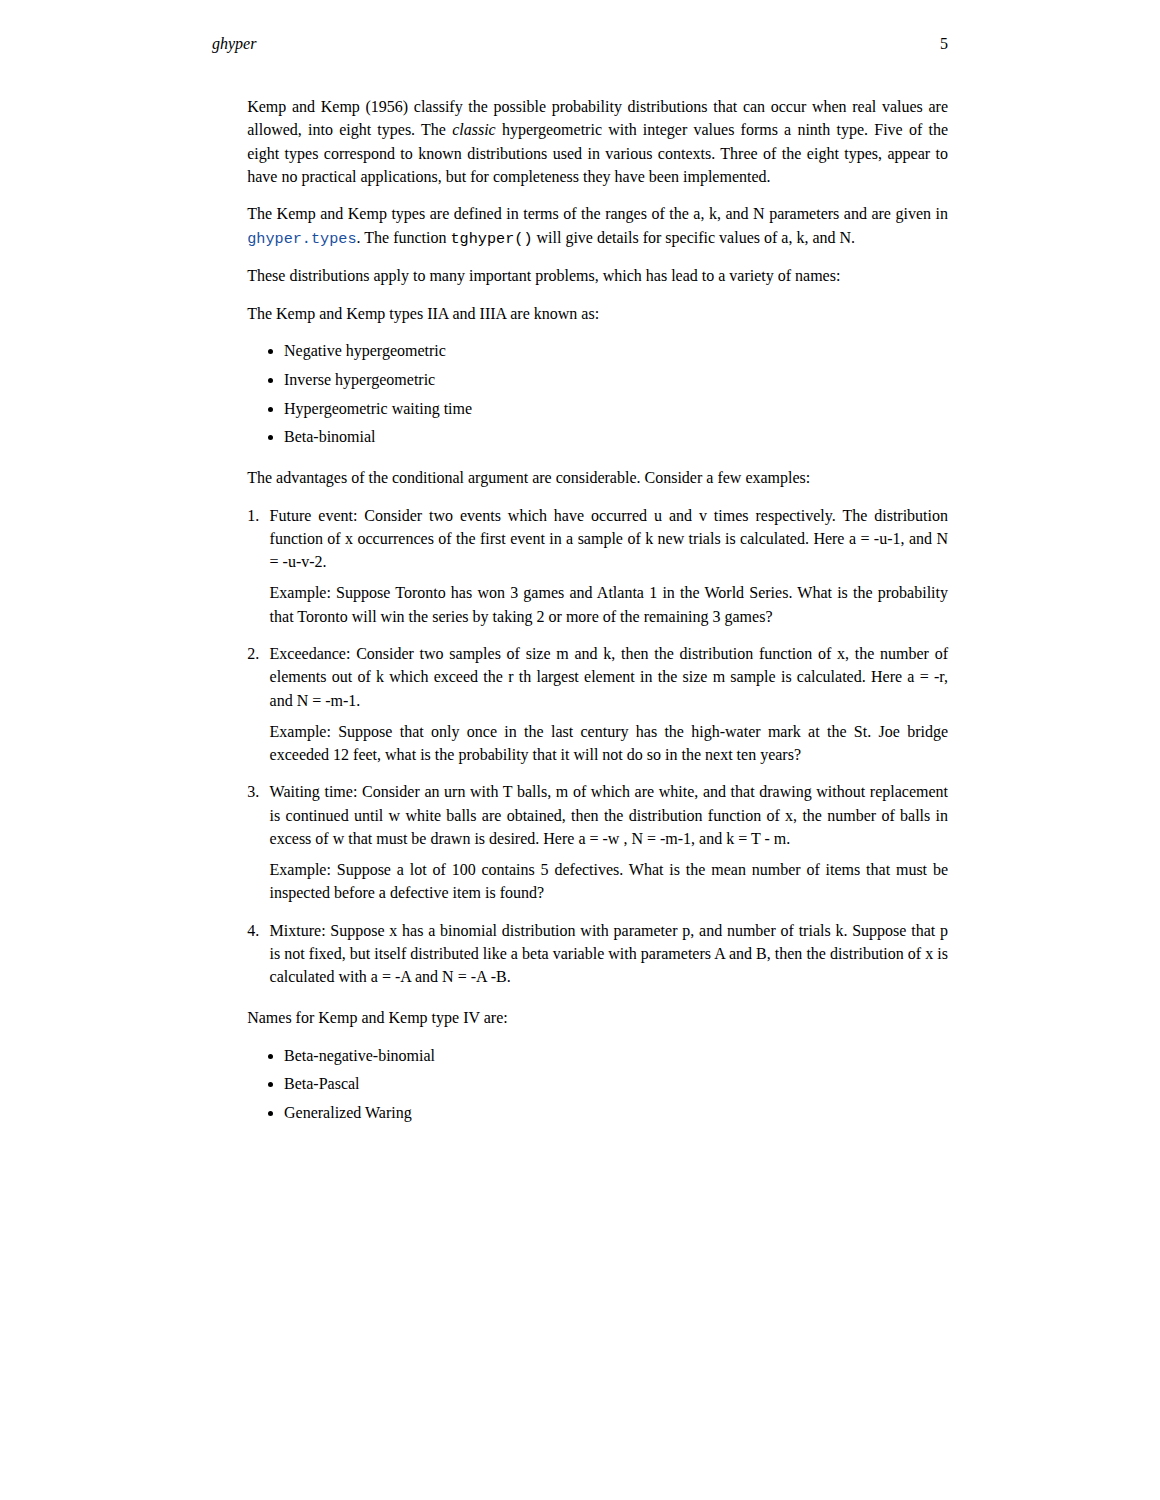ghyper 5
Kemp and Kemp (1956) classify the possible probability distributions that can occur when real values are allowed, into eight types. The classic hypergeometric with integer values forms a ninth type. Five of the eight types correspond to known distributions used in various contexts. Three of the eight types, appear to have no practical applications, but for completeness they have been implemented.
The Kemp and Kemp types are defined in terms of the ranges of the a, k, and N parameters and are given in ghyper.types. The function tghyper() will give details for specific values of a, k, and N.
These distributions apply to many important problems, which has lead to a variety of names:
The Kemp and Kemp types IIA and IIIA are known as:
Negative hypergeometric
Inverse hypergeometric
Hypergeometric waiting time
Beta-binomial
The advantages of the conditional argument are considerable. Consider a few examples:
Future event: Consider two events which have occurred u and v times respectively. The distribution function of x occurrences of the first event in a sample of k new trials is calculated. Here a = -u-1, and N = -u-v-2.
Example: Suppose Toronto has won 3 games and Atlanta 1 in the World Series. What is the probability that Toronto will win the series by taking 2 or more of the remaining 3 games?
Exceedance: Consider two samples of size m and k, then the distribution function of x, the number of elements out of k which exceed the r th largest element in the size m sample is calculated. Here a = -r, and N = -m-1.
Example: Suppose that only once in the last century has the high-water mark at the St. Joe bridge exceeded 12 feet, what is the probability that it will not do so in the next ten years?
Waiting time: Consider an urn with T balls, m of which are white, and that drawing without replacement is continued until w white balls are obtained, then the distribution function of x, the number of balls in excess of w that must be drawn is desired. Here a = -w , N = -m-1, and k = T - m.
Example: Suppose a lot of 100 contains 5 defectives. What is the mean number of items that must be inspected before a defective item is found?
Mixture: Suppose x has a binomial distribution with parameter p, and number of trials k. Suppose that p is not fixed, but itself distributed like a beta variable with parameters A and B, then the distribution of x is calculated with a = -A and N = -A -B.
Names for Kemp and Kemp type IV are:
Beta-negative-binomial
Beta-Pascal
Generalized Waring